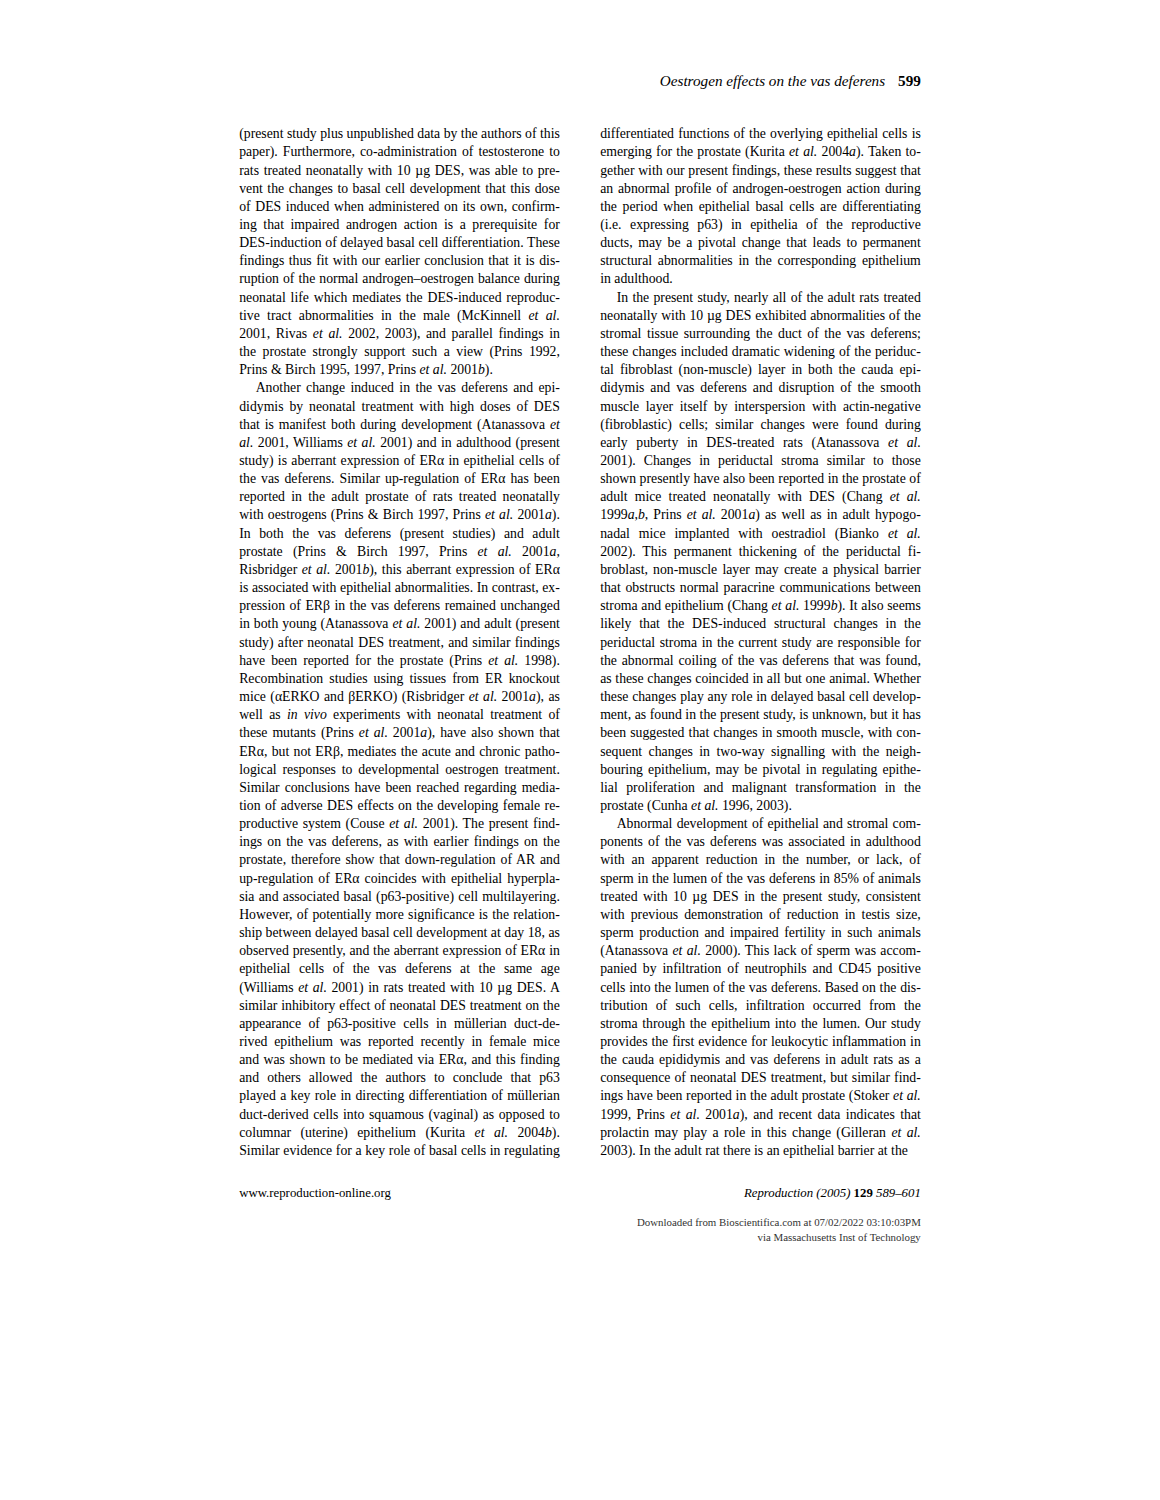Oestrogen effects on the vas deferens 599
(present study plus unpublished data by the authors of this paper). Furthermore, co-administration of testosterone to rats treated neonatally with 10 µg DES, was able to prevent the changes to basal cell development that this dose of DES induced when administered on its own, confirming that impaired androgen action is a prerequisite for DES-induction of delayed basal cell differentiation. These findings thus fit with our earlier conclusion that it is disruption of the normal androgen–oestrogen balance during neonatal life which mediates the DES-induced reproductive tract abnormalities in the male (McKinnell et al. 2001, Rivas et al. 2002, 2003), and parallel findings in the prostate strongly support such a view (Prins 1992, Prins & Birch 1995, 1997, Prins et al. 2001b).
Another change induced in the vas deferens and epididymis by neonatal treatment with high doses of DES that is manifest both during development (Atanassova et al. 2001, Williams et al. 2001) and in adulthood (present study) is aberrant expression of ERα in epithelial cells of the vas deferens. Similar up-regulation of ERα has been reported in the adult prostate of rats treated neonatally with oestrogens (Prins & Birch 1997, Prins et al. 2001a). In both the vas deferens (present studies) and adult prostate (Prins & Birch 1997, Prins et al. 2001a, Risbridger et al. 2001b), this aberrant expression of ERα is associated with epithelial abnormalities. In contrast, expression of ERβ in the vas deferens remained unchanged in both young (Atanassova et al. 2001) and adult (present study) after neonatal DES treatment, and similar findings have been reported for the prostate (Prins et al. 1998). Recombination studies using tissues from ER knockout mice (αERKO and βERKO) (Risbridger et al. 2001a), as well as in vivo experiments with neonatal treatment of these mutants (Prins et al. 2001a), have also shown that ERα, but not ERβ, mediates the acute and chronic pathological responses to developmental oestrogen treatment. Similar conclusions have been reached regarding mediation of adverse DES effects on the developing female reproductive system (Couse et al. 2001). The present findings on the vas deferens, as with earlier findings on the prostate, therefore show that down-regulation of AR and up-regulation of ERα coincides with epithelial hyperplasia and associated basal (p63-positive) cell multilayering. However, of potentially more significance is the relationship between delayed basal cell development at day 18, as observed presently, and the aberrant expression of ERα in epithelial cells of the vas deferens at the same age (Williams et al. 2001) in rats treated with 10 µg DES. A similar inhibitory effect of neonatal DES treatment on the appearance of p63-positive cells in müllerian duct-derived epithelium was reported recently in female mice and was shown to be mediated via ERα, and this finding and others allowed the authors to conclude that p63 played a key role in directing differentiation of müllerian duct-derived cells into squamous (vaginal) as opposed to columnar (uterine) epithelium (Kurita et al. 2004b). Similar evidence for a key role of basal cells in regulating differentiated functions of the overlying epithelial cells is emerging for the prostate (Kurita et al. 2004a). Taken together with our present findings, these results suggest that an abnormal profile of androgen-oestrogen action during the period when epithelial basal cells are differentiating (i.e. expressing p63) in epithelia of the reproductive ducts, may be a pivotal change that leads to permanent structural abnormalities in the corresponding epithelium in adulthood.
In the present study, nearly all of the adult rats treated neonatally with 10 µg DES exhibited abnormalities of the stromal tissue surrounding the duct of the vas deferens; these changes included dramatic widening of the periductal fibroblast (non-muscle) layer in both the cauda epididymis and vas deferens and disruption of the smooth muscle layer itself by interspersion with actin-negative (fibroblastic) cells; similar changes were found during early puberty in DES-treated rats (Atanassova et al. 2001). Changes in periductal stroma similar to those shown presently have also been reported in the prostate of adult mice treated neonatally with DES (Chang et al. 1999a,b, Prins et al. 2001a) as well as in adult hypogonadal mice implanted with oestradiol (Bianko et al. 2002). This permanent thickening of the periductal fibroblast, non-muscle layer may create a physical barrier that obstructs normal paracrine communications between stroma and epithelium (Chang et al. 1999b). It also seems likely that the DES-induced structural changes in the periductal stroma in the current study are responsible for the abnormal coiling of the vas deferens that was found, as these changes coincided in all but one animal. Whether these changes play any role in delayed basal cell development, as found in the present study, is unknown, but it has been suggested that changes in smooth muscle, with consequent changes in two-way signalling with the neighbouring epithelium, may be pivotal in regulating epithelial proliferation and malignant transformation in the prostate (Cunha et al. 1996, 2003).
Abnormal development of epithelial and stromal components of the vas deferens was associated in adulthood with an apparent reduction in the number, or lack, of sperm in the lumen of the vas deferens in 85% of animals treated with 10 µg DES in the present study, consistent with previous demonstration of reduction in testis size, sperm production and impaired fertility in such animals (Atanassova et al. 2000). This lack of sperm was accompanied by infiltration of neutrophils and CD45 positive cells into the lumen of the vas deferens. Based on the distribution of such cells, infiltration occurred from the stroma through the epithelium into the lumen. Our study provides the first evidence for leukocytic inflammation in the cauda epididymis and vas deferens in adult rats as a consequence of neonatal DES treatment, but similar findings have been reported in the adult prostate (Stoker et al. 1999, Prins et al. 2001a), and recent data indicates that prolactin may play a role in this change (Gilleran et al. 2003). In the adult rat there is an epithelial barrier at the
www.reproduction-online.org Reproduction (2005) 129 589–601
Downloaded from Bioscientifica.com at 07/02/2022 03:10:03PM
via Massachusetts Inst of Technology